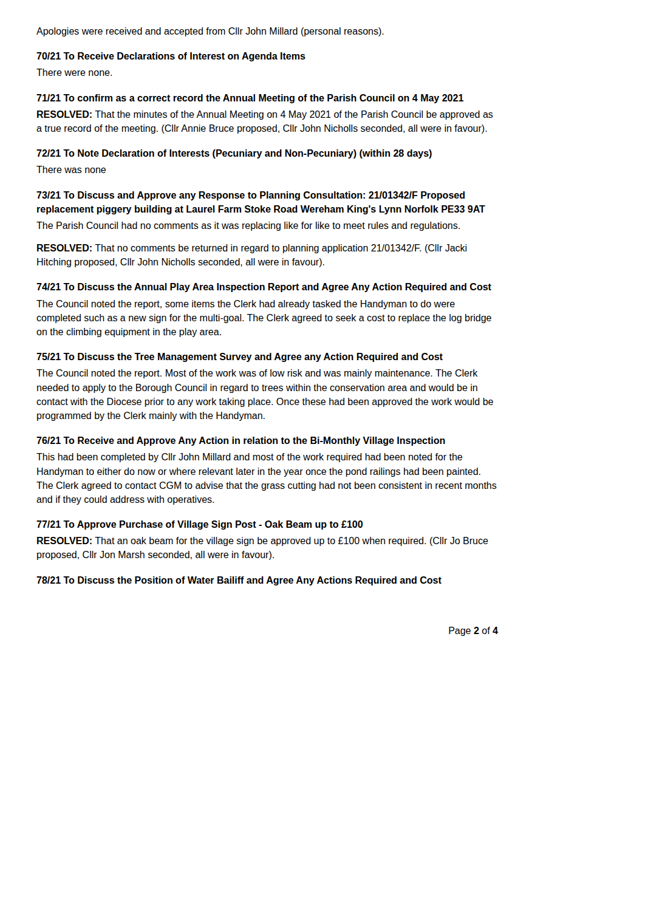Apologies were received and accepted from Cllr John Millard (personal reasons).
70/21 To Receive Declarations of Interest on Agenda Items
There were none.
71/21 To confirm as a correct record the Annual Meeting of the Parish Council on 4 May 2021
RESOLVED: That the minutes of the Annual Meeting on 4 May 2021 of the Parish Council be approved as a true record of the meeting. (Cllr Annie Bruce proposed, Cllr John Nicholls seconded, all were in favour).
72/21 To Note Declaration of Interests (Pecuniary and Non-Pecuniary) (within 28 days)
There was none
73/21 To Discuss and Approve any Response to Planning Consultation: 21/01342/F Proposed replacement piggery building at Laurel Farm Stoke Road Wereham King's Lynn Norfolk PE33 9AT
The Parish Council had no comments as it was replacing like for like to meet rules and regulations.
RESOLVED: That no comments be returned in regard to planning application 21/01342/F. (Cllr Jacki Hitching proposed, Cllr John Nicholls seconded, all were in favour).
74/21 To Discuss the Annual Play Area Inspection Report and Agree Any Action Required and Cost
The Council noted the report, some items the Clerk had already tasked the Handyman to do were completed such as a new sign for the multi-goal. The Clerk agreed to seek a cost to replace the log bridge on the climbing equipment in the play area.
75/21 To Discuss the Tree Management Survey and Agree any Action Required and Cost
The Council noted the report. Most of the work was of low risk and was mainly maintenance. The Clerk needed to apply to the Borough Council in regard to trees within the conservation area and would be in contact with the Diocese prior to any work taking place. Once these had been approved the work would be programmed by the Clerk mainly with the Handyman.
76/21 To Receive and Approve Any Action in relation to the Bi-Monthly Village Inspection
This had been completed by Cllr John Millard and most of the work required had been noted for the Handyman to either do now or where relevant later in the year once the pond railings had been painted. The Clerk agreed to contact CGM to advise that the grass cutting had not been consistent in recent months and if they could address with operatives.
77/21 To Approve Purchase of Village Sign Post - Oak Beam up to £100
RESOLVED: That an oak beam for the village sign be approved up to £100 when required. (Cllr Jo Bruce proposed, Cllr Jon Marsh seconded, all were in favour).
78/21 To Discuss the Position of Water Bailiff and Agree Any Actions Required and Cost
Page 2 of 4